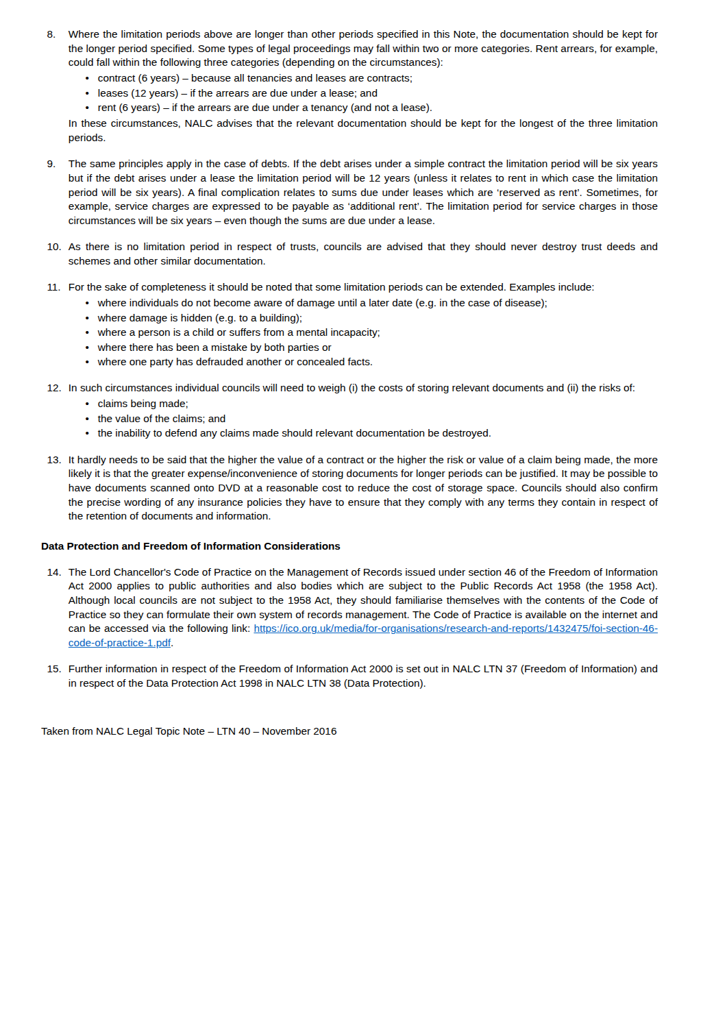Where the limitation periods above are longer than other periods specified in this Note, the documentation should be kept for the longer period specified. Some types of legal proceedings may fall within two or more categories. Rent arrears, for example, could fall within the following three categories (depending on the circumstances):
contract (6 years) – because all tenancies and leases are contracts;
leases (12 years) – if the arrears are due under a lease; and
rent (6 years) – if the arrears are due under a tenancy (and not a lease).
In these circumstances, NALC advises that the relevant documentation should be kept for the longest of the three limitation periods.
The same principles apply in the case of debts. If the debt arises under a simple contract the limitation period will be six years but if the debt arises under a lease the limitation period will be 12 years (unless it relates to rent in which case the limitation period will be six years). A final complication relates to sums due under leases which are ‘reserved as rent’. Sometimes, for example, service charges are expressed to be payable as ‘additional rent’. The limitation period for service charges in those circumstances will be six years – even though the sums are due under a lease.
As there is no limitation period in respect of trusts, councils are advised that they should never destroy trust deeds and schemes and other similar documentation.
For the sake of completeness it should be noted that some limitation periods can be extended. Examples include:
where individuals do not become aware of damage until a later date (e.g. in the case of disease);
where damage is hidden (e.g. to a building);
where a person is a child or suffers from a mental incapacity;
where there has been a mistake by both parties or
where one party has defrauded another or concealed facts.
In such circumstances individual councils will need to weigh (i) the costs of storing relevant documents and (ii) the risks of:
claims being made;
the value of the claims; and
the inability to defend any claims made should relevant documentation be destroyed.
It hardly needs to be said that the higher the value of a contract or the higher the risk or value of a claim being made, the more likely it is that the greater expense/inconvenience of storing documents for longer periods can be justified. It may be possible to have documents scanned onto DVD at a reasonable cost to reduce the cost of storage space. Councils should also confirm the precise wording of any insurance policies they have to ensure that they comply with any terms they contain in respect of the retention of documents and information.
Data Protection and Freedom of Information Considerations
The Lord Chancellor's Code of Practice on the Management of Records issued under section 46 of the Freedom of Information Act 2000 applies to public authorities and also bodies which are subject to the Public Records Act 1958 (the 1958 Act). Although local councils are not subject to the 1958 Act, they should familiarise themselves with the contents of the Code of Practice so they can formulate their own system of records management. The Code of Practice is available on the internet and can be accessed via the following link: https://ico.org.uk/media/for-organisations/research-and-reports/1432475/foi-section-46-code-of-practice-1.pdf.
Further information in respect of the Freedom of Information Act 2000 is set out in NALC LTN 37 (Freedom of Information) and in respect of the Data Protection Act 1998 in NALC LTN 38 (Data Protection).
Taken from NALC Legal Topic Note – LTN 40 – November 2016